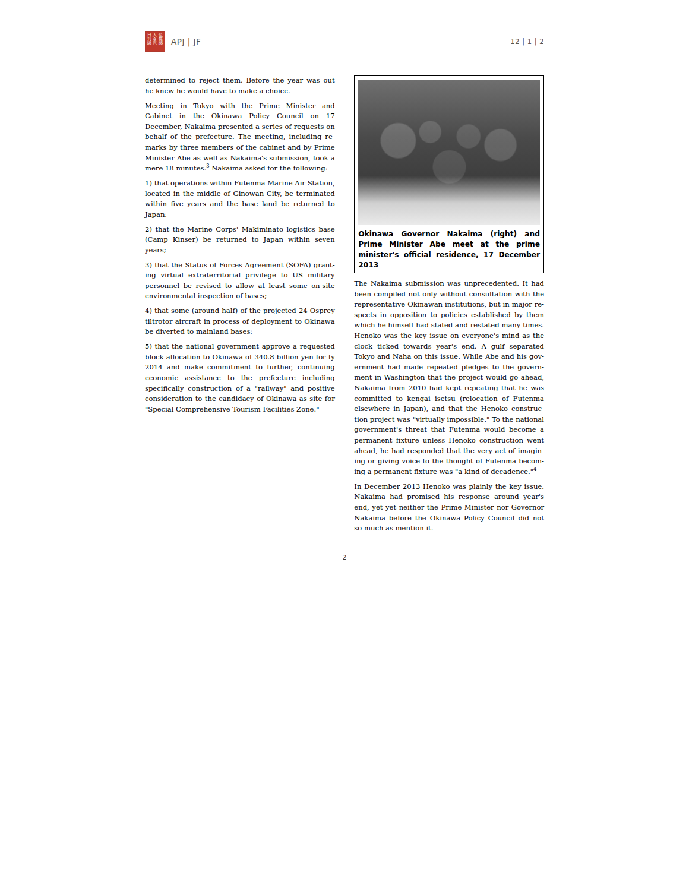日 人 位 刊 今 無 誌 沢 誌
APJ | JF
12 | 1 | 2
determined to reject them. Before the year was out he knew he would have to make a choice.
Meeting in Tokyo with the Prime Minister and Cabinet in the Okinawa Policy Council on 17 December, Nakaima presented a series of requests on behalf of the prefecture. The meeting, including remarks by three members of the cabinet and by Prime Minister Abe as well as Nakaima's submission, took a mere 18 minutes.3 Nakaima asked for the following:
1) that operations within Futenma Marine Air Station, located in the middle of Ginowan City, be terminated within five years and the base land be returned to Japan;
2) that the Marine Corps' Makiminato logistics base (Camp Kinser) be returned to Japan within seven years;
3) that the Status of Forces Agreement (SOFA) granting virtual extraterritorial privilege to US military personnel be revised to allow at least some on-site environmental inspection of bases;
4) that some (around half) of the projected 24 Osprey tiltrotor aircraft in process of deployment to Okinawa be diverted to mainland bases;
5) that the national government approve a requested block allocation to Okinawa of 340.8 billion yen for fy 2014 and make commitment to further, continuing economic assistance to the prefecture including specifically construction of a "railway" and positive consideration to the candidacy of Okinawa as site for "Special Comprehensive Tourism Facilities Zone."
Okinawa Governor Nakaima (right) and Prime Minister Abe meet at the prime minister's official residence, 17 December 2013
The Nakaima submission was unprecedented. It had been compiled not only without consultation with the representative Okinawan institutions, but in major respects in opposition to policies established by them which he himself had stated and restated many times. Henoko was the key issue on everyone's mind as the clock ticked towards year's end. A gulf separated Tokyo and Naha on this issue. While Abe and his government had made repeated pledges to the government in Washington that the project would go ahead, Nakaima from 2010 had kept repeating that he was committed to kengai isetsu (relocation of Futenma elsewhere in Japan), and that the Henoko construction project was "virtually impossible." To the national government's threat that Futenma would become a permanent fixture unless Henoko construction went ahead, he had responded that the very act of imagining or giving voice to the thought of Futenma becoming a permanent fixture was "a kind of decadence."4
In December 2013 Henoko was plainly the key issue. Nakaima had promised his response around year's end, yet yet neither the Prime Minister nor Governor Nakaima before the Okinawa Policy Council did not so much as mention it.
2